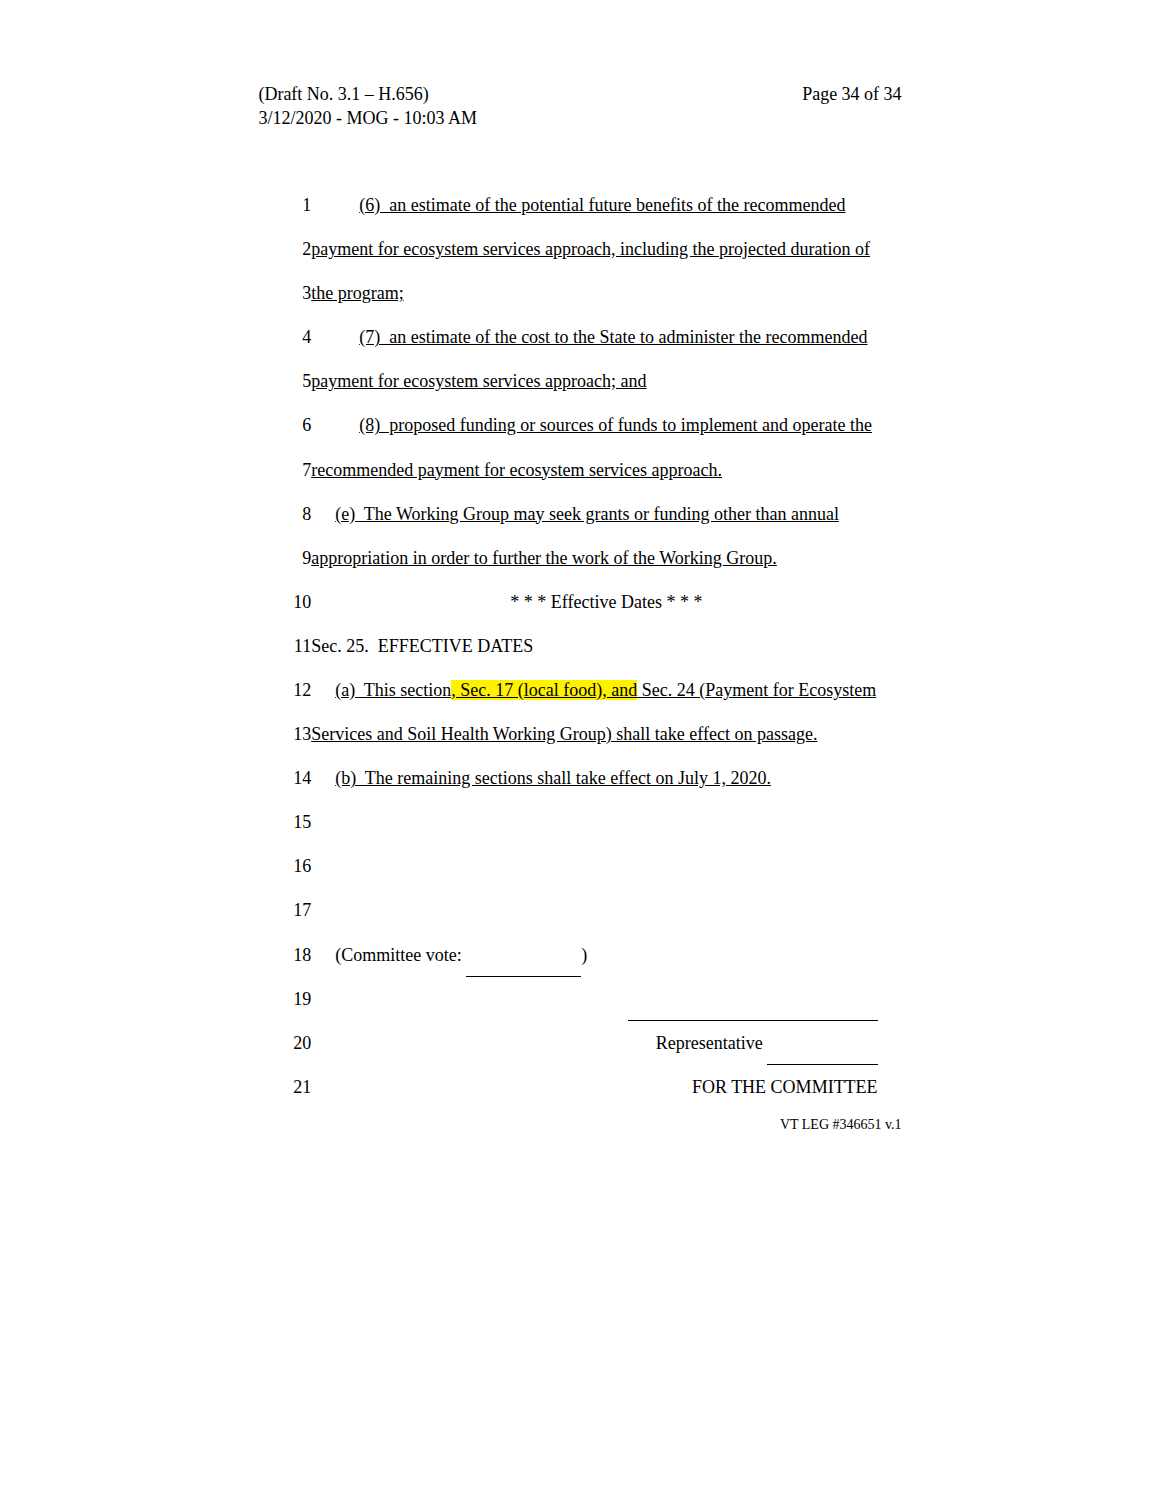(Draft No. 3.1 – H.656)
3/12/2020 - MOG - 10:03 AM
Page 34 of 34
| 1 | (6) an estimate of the potential future benefits of the recommended |
| 2 | payment for ecosystem services approach, including the projected duration of |
| 3 | the program; |
| 4 | (7) an estimate of the cost to the State to administer the recommended |
| 5 | payment for ecosystem services approach; and |
| 6 | (8) proposed funding or sources of funds to implement and operate the |
| 7 | recommended payment for ecosystem services approach. |
| 8 | (e) The Working Group may seek grants or funding other than annual |
| 9 | appropriation in order to further the work of the Working Group. |
| 10 | * * * Effective Dates * * * |
| 11 | Sec. 25. EFFECTIVE DATES |
| 12 | (a) This section , Sec. 17 (local food), and Sec. 24 (Payment for Ecosystem |
| 13 | Services and Soil Health Working Group) shall take effect on passage. |
| 14 | (b) The remaining sections shall take effect on July 1, 2020. |
| 15 | |
| 16 | |
| 17 | |
| 18 | (Committee vote: ) |
| 19 | |
| 20 | Representative |
| 21 | FOR THE COMMITTEE |
VT LEG #346651 v.1